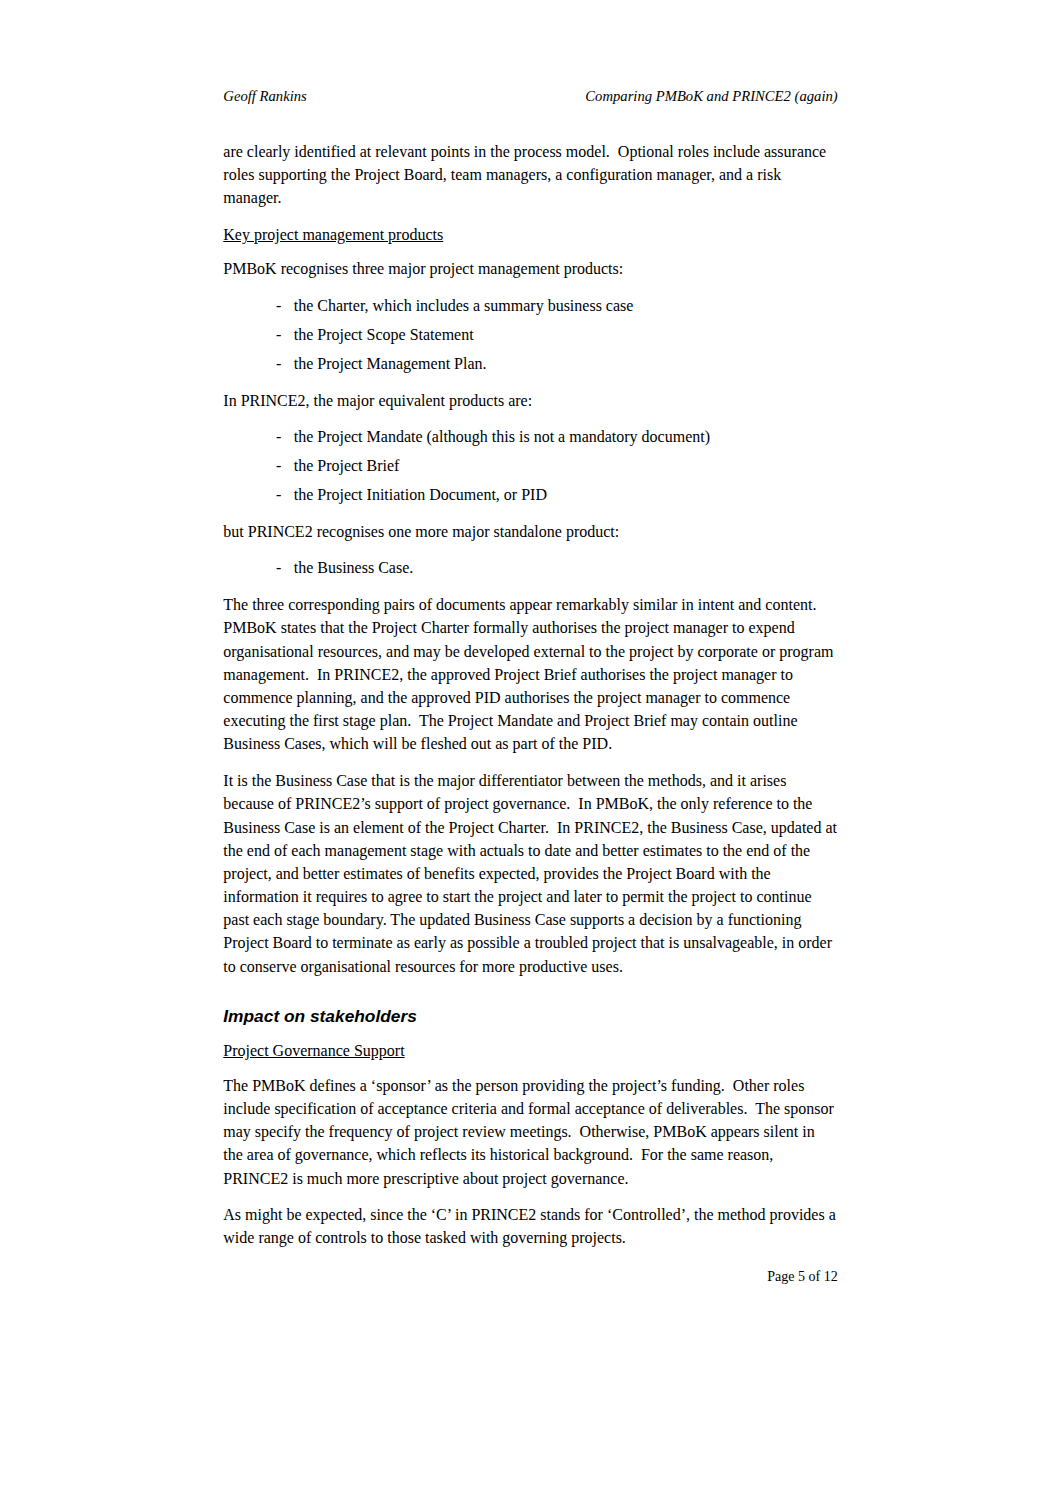Geoff Rankins Comparing PMBoK and PRINCE2 (again)
are clearly identified at relevant points in the process model. Optional roles include assurance roles supporting the Project Board, team managers, a configuration manager, and a risk manager.
Key project management products
PMBoK recognises three major project management products:
the Charter, which includes a summary business case
the Project Scope Statement
the Project Management Plan.
In PRINCE2, the major equivalent products are:
the Project Mandate (although this is not a mandatory document)
the Project Brief
the Project Initiation Document, or PID
but PRINCE2 recognises one more major standalone product:
the Business Case.
The three corresponding pairs of documents appear remarkably similar in intent and content. PMBoK states that the Project Charter formally authorises the project manager to expend organisational resources, and may be developed external to the project by corporate or program management. In PRINCE2, the approved Project Brief authorises the project manager to commence planning, and the approved PID authorises the project manager to commence executing the first stage plan. The Project Mandate and Project Brief may contain outline Business Cases, which will be fleshed out as part of the PID.
It is the Business Case that is the major differentiator between the methods, and it arises because of PRINCE2’s support of project governance. In PMBoK, the only reference to the Business Case is an element of the Project Charter. In PRINCE2, the Business Case, updated at the end of each management stage with actuals to date and better estimates to the end of the project, and better estimates of benefits expected, provides the Project Board with the information it requires to agree to start the project and later to permit the project to continue past each stage boundary. The updated Business Case supports a decision by a functioning Project Board to terminate as early as possible a troubled project that is unsalvageable, in order to conserve organisational resources for more productive uses.
Impact on stakeholders
Project Governance Support
The PMBoK defines a ‘sponsor’ as the person providing the project’s funding. Other roles include specification of acceptance criteria and formal acceptance of deliverables. The sponsor may specify the frequency of project review meetings. Otherwise, PMBoK appears silent in the area of governance, which reflects its historical background. For the same reason, PRINCE2 is much more prescriptive about project governance.
As might be expected, since the ‘C’ in PRINCE2 stands for ‘Controlled’, the method provides a wide range of controls to those tasked with governing projects.
Page 5 of 12